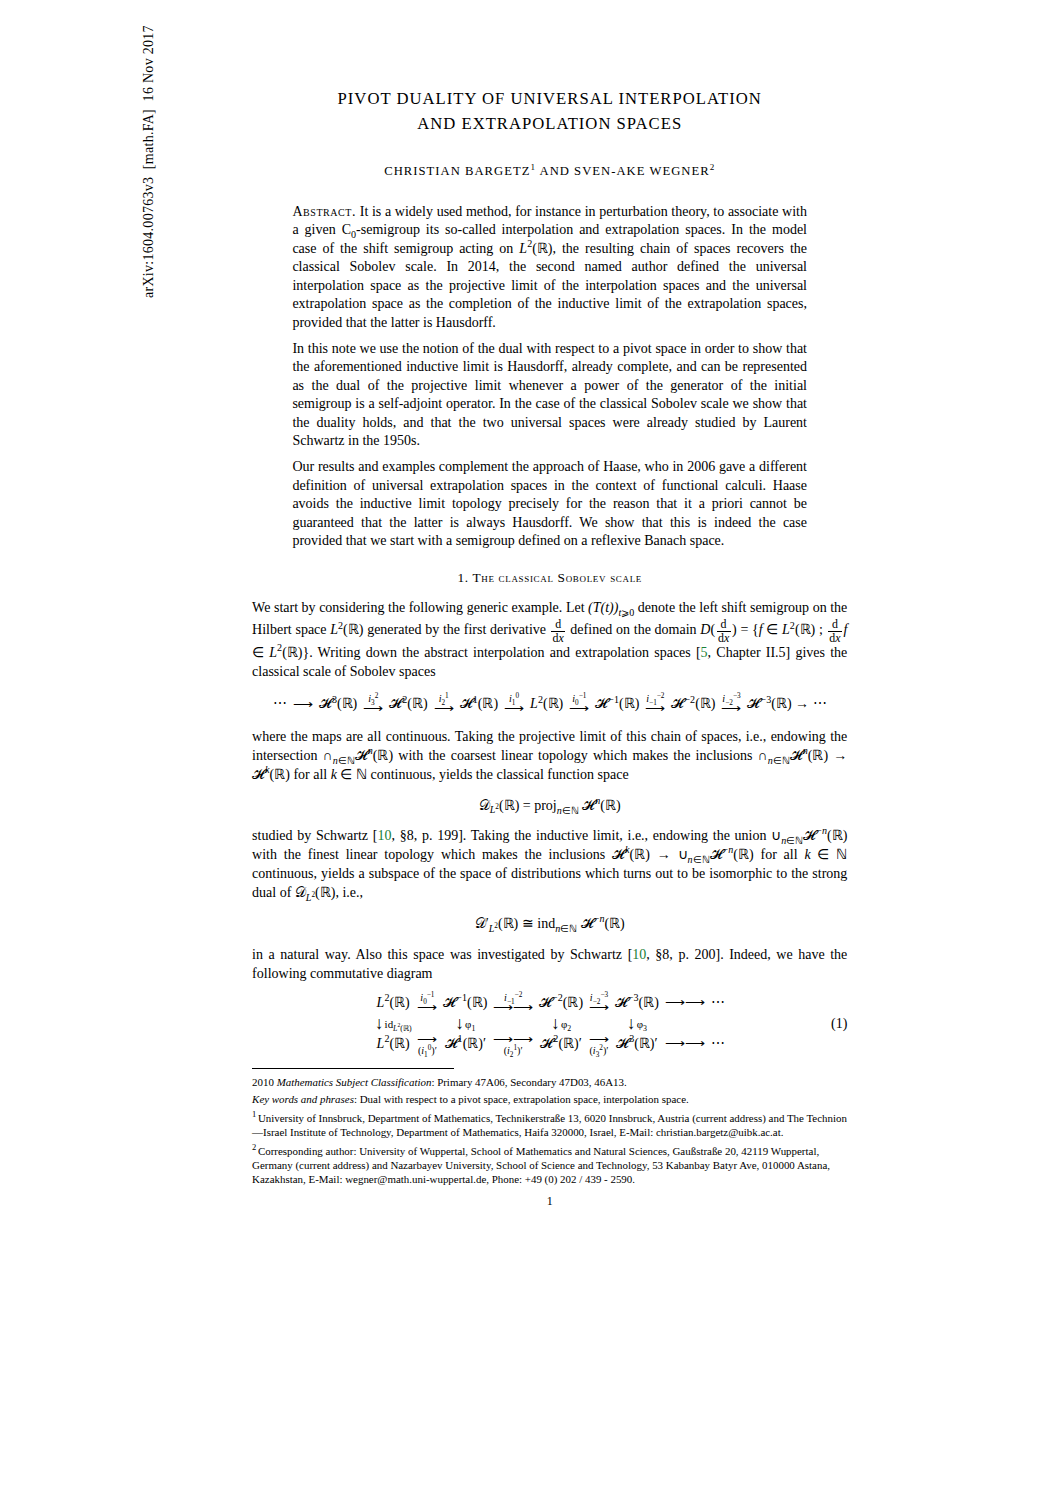arXiv:1604.00763v3 [math.FA] 16 Nov 2017
Pivot duality of universal interpolation
and extrapolation spaces
Christian Bargetz1 and Sven-Ake Wegner2
Abstract. It is a widely used method, for instance in perturbation theory, to associate with a given C0-semigroup its so-called interpolation and extrapolation spaces. In the model case of the shift semigroup acting on L2(ℝ), the resulting chain of spaces recovers the classical Sobolev scale. In 2014, the second named author defined the universal interpolation space as the projective limit of the interpolation spaces and the universal extrapolation space as the completion of the inductive limit of the extrapolation spaces, provided that the latter is Hausdorff.
In this note we use the notion of the dual with respect to a pivot space in order to show that the aforementioned inductive limit is Hausdorff, already complete, and can be represented as the dual of the projective limit whenever a power of the generator of the initial semigroup is a self-adjoint operator. In the case of the classical Sobolev scale we show that the duality holds, and that the two universal spaces were already studied by Laurent Schwartz in the 1950s.
Our results and examples complement the approach of Haase, who in 2006 gave a different definition of universal extrapolation spaces in the context of functional calculi. Haase avoids the inductive limit topology precisely for the reason that it a priori cannot be guaranteed that the latter is always Hausdorff. We show that this is indeed the case provided that we start with a semigroup defined on a reflexive Banach space.
1. The classical Sobolev scale
We start by considering the following generic example. Let (T(t))t⩾0 denote the left shift semigroup on the Hilbert space L2(ℝ) generated by the first derivative ddx defined on the domain D(ddx) = {f ∈ L2(ℝ) ; ddx f ∈ L2(ℝ)}. Writing down the abstract interpolation and extrapolation spaces [5, Chapter II.5] gives the classical scale of Sobolev spaces
⋯ ⟶ 𝓗3(ℝ) i32⟶ 𝓗2(ℝ) i21⟶ 𝓗1(ℝ) i10⟶ L2(ℝ) i0−1⟶ 𝓗−1(ℝ) i−1−2⟶ 𝓗−2(ℝ) i−2−3⟶ 𝓗−3(ℝ) → ⋯
where the maps are all continuous. Taking the projective limit of this chain of spaces, i.e., endowing the intersection ∩n∈ℕ𝓗n(ℝ) with the coarsest linear topology which makes the inclusions ∩n∈ℕ𝓗n(ℝ) → 𝓗k(ℝ) for all k ∈ ℕ continuous, yields the classical function space
𝒟L2(ℝ) = projn∈ℕ 𝓗n(ℝ)
studied by Schwartz [10, §8, p. 199]. Taking the inductive limit, i.e., endowing the union ∪n∈ℕ𝓗−n(ℝ) with the finest linear topology which makes the inclusions 𝓗k(ℝ) → ∪n∈ℕ𝓗−n(ℝ) for all k ∈ ℕ continuous, yields a subspace of the space of distributions which turns out to be isomorphic to the strong dual of 𝒟L2(ℝ), i.e.,
𝒟′L2(ℝ) ≅ indn∈ℕ 𝓗−n(ℝ)
in a natural way. Also this space was investigated by Schwartz [10, §8, p. 200]. Indeed, we have the following commutative diagram
| L 2 (ℝ) | i 0 −1 ⟶ | 𝓗 −1 (ℝ) | i −1 −2 ⟶⟶ | 𝓗 −2 (ℝ) | i −2 −3 ⟶ | 𝓗 −3 (ℝ) | ⟶⟶ | ⋯ |
| ↓ id L 2 (ℝ) | | ↓ φ 1 | | ↓ φ 2 | | ↓ φ 3 | | |
| L 2 (ℝ) | ⟶ ( i 1 0 )′ | 𝓗 1 (ℝ)′ | ⟶⟶ ( i 2 1 )′ | 𝓗 2 (ℝ)′ | ⟶ ( i 3 2 )′ | 𝓗 3 (ℝ)′ | ⟶⟶ | ⋯ |
(1)
2010 Mathematics Subject Classification: Primary 47A06, Secondary 47D03, 46A13.
Key words and phrases: Dual with respect to a pivot space, extrapolation space, interpolation space.
1 University of Innsbruck, Department of Mathematics, Technikerstraße 13, 6020 Innsbruck, Austria (current address) and The Technion—Israel Institute of Technology, Department of Mathematics, Haifa 320000, Israel, E-Mail: christian.bargetz@uibk.ac.at.
2 Corresponding author: University of Wuppertal, School of Mathematics and Natural Sciences, Gaußstraße 20, 42119 Wuppertal, Germany (current address) and Nazarbayev University, School of Science and Technology, 53 Kabanbay Batyr Ave, 010000 Astana, Kazakhstan, E-Mail: wegner@math.uni-wuppertal.de, Phone: +49 (0) 202 / 439 - 2590.
1